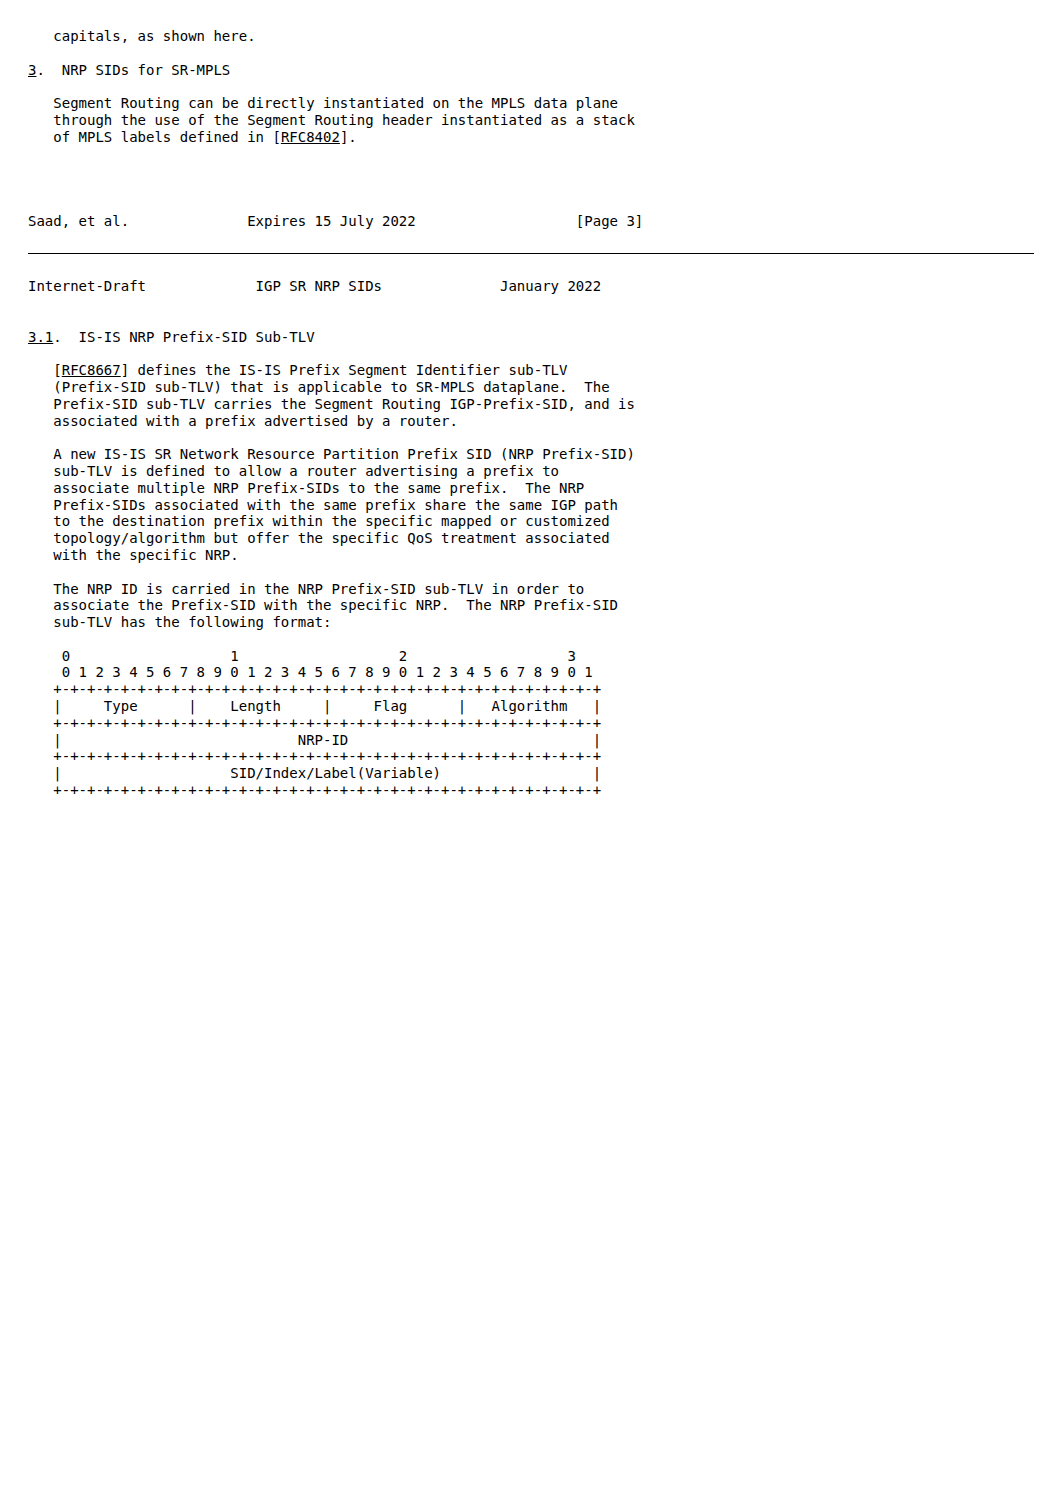capitals, as shown here. 3. NRP SIDs for SR-MPLS Segment Routing can be directly instantiated on the MPLS data plane through the use of the Segment Routing header instantiated as a stack of MPLS labels defined in [RFC8402].
Saad, et al. Expires 15 July 2022 [Page 3]
Internet-Draft IGP SR NRP SIDs January 2022
3.1. IS-IS NRP Prefix-SID Sub-TLV [RFC8667] defines the IS-IS Prefix Segment Identifier sub-TLV (Prefix-SID sub-TLV) that is applicable to SR-MPLS dataplane. The Prefix-SID sub-TLV carries the Segment Routing IGP-Prefix-SID, and is associated with a prefix advertised by a router. A new IS-IS SR Network Resource Partition Prefix SID (NRP Prefix-SID) sub-TLV is defined to allow a router advertising a prefix to associate multiple NRP Prefix-SIDs to the same prefix. The NRP Prefix-SIDs associated with the same prefix share the same IGP path to the destination prefix within the specific mapped or customized topology/algorithm but offer the specific QoS treatment associated with the specific NRP. The NRP ID is carried in the NRP Prefix-SID sub-TLV in order to associate the Prefix-SID with the specific NRP. The NRP Prefix-SID sub-TLV has the following format: 0 1 2 3 0 1 2 3 4 5 6 7 8 9 0 1 2 3 4 5 6 7 8 9 0 1 2 3 4 5 6 7 8 9 0 1 +-+-+-+-+-+-+-+-+-+-+-+-+-+-+-+-+-+-+-+-+-+-+-+-+-+-+-+-+-+-+-+-+ | Type | Length | Flag | Algorithm | +-+-+-+-+-+-+-+-+-+-+-+-+-+-+-+-+-+-+-+-+-+-+-+-+-+-+-+-+-+-+-+-+ | NRP-ID | +-+-+-+-+-+-+-+-+-+-+-+-+-+-+-+-+-+-+-+-+-+-+-+-+-+-+-+-+-+-+-+-+ | SID/Index/Label(Variable) | +-+-+-+-+-+-+-+-+-+-+-+-+-+-+-+-+-+-+-+-+-+-+-+-+-+-+-+-+-+-+-+-+